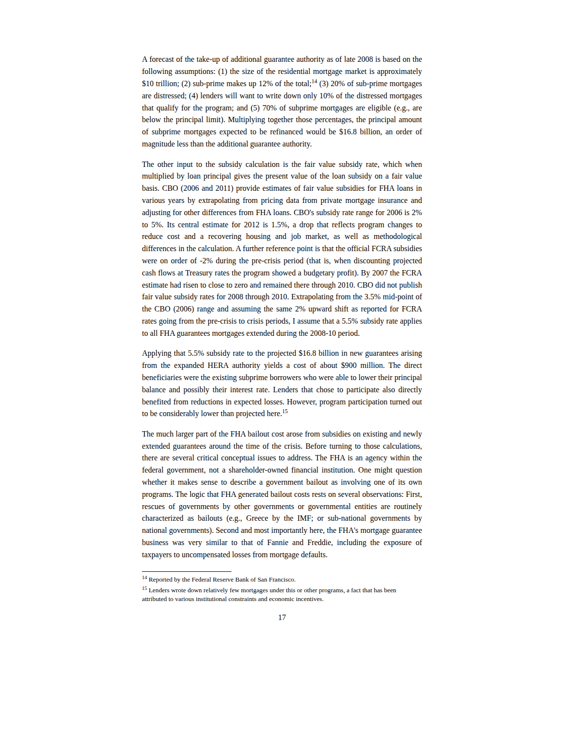A forecast of the take-up of additional guarantee authority as of late 2008 is based on the following assumptions: (1) the size of the residential mortgage market is approximately $10 trillion; (2) sub-prime makes up 12% of the total;14 (3) 20% of sub-prime mortgages are distressed; (4) lenders will want to write down only 10% of the distressed mortgages that qualify for the program; and (5) 70% of subprime mortgages are eligible (e.g., are below the principal limit). Multiplying together those percentages, the principal amount of subprime mortgages expected to be refinanced would be $16.8 billion, an order of magnitude less than the additional guarantee authority.
The other input to the subsidy calculation is the fair value subsidy rate, which when multiplied by loan principal gives the present value of the loan subsidy on a fair value basis. CBO (2006 and 2011) provide estimates of fair value subsidies for FHA loans in various years by extrapolating from pricing data from private mortgage insurance and adjusting for other differences from FHA loans. CBO's subsidy rate range for 2006 is 2% to 5%. Its central estimate for 2012 is 1.5%, a drop that reflects program changes to reduce cost and a recovering housing and job market, as well as methodological differences in the calculation. A further reference point is that the official FCRA subsidies were on order of -2% during the pre-crisis period (that is, when discounting projected cash flows at Treasury rates the program showed a budgetary profit). By 2007 the FCRA estimate had risen to close to zero and remained there through 2010. CBO did not publish fair value subsidy rates for 2008 through 2010. Extrapolating from the 3.5% mid-point of the CBO (2006) range and assuming the same 2% upward shift as reported for FCRA rates going from the pre-crisis to crisis periods, I assume that a 5.5% subsidy rate applies to all FHA guarantees mortgages extended during the 2008-10 period.
Applying that 5.5% subsidy rate to the projected $16.8 billion in new guarantees arising from the expanded HERA authority yields a cost of about $900 million. The direct beneficiaries were the existing subprime borrowers who were able to lower their principal balance and possibly their interest rate. Lenders that chose to participate also directly benefited from reductions in expected losses. However, program participation turned out to be considerably lower than projected here.15
The much larger part of the FHA bailout cost arose from subsidies on existing and newly extended guarantees around the time of the crisis. Before turning to those calculations, there are several critical conceptual issues to address. The FHA is an agency within the federal government, not a shareholder-owned financial institution. One might question whether it makes sense to describe a government bailout as involving one of its own programs. The logic that FHA generated bailout costs rests on several observations: First, rescues of governments by other governments or governmental entities are routinely characterized as bailouts (e.g., Greece by the IMF; or sub-national governments by national governments). Second and most importantly here, the FHA's mortgage guarantee business was very similar to that of Fannie and Freddie, including the exposure of taxpayers to uncompensated losses from mortgage defaults.
14 Reported by the Federal Reserve Bank of San Francisco.
15 Lenders wrote down relatively few mortgages under this or other programs, a fact that has been attributed to various institutional constraints and economic incentives.
17